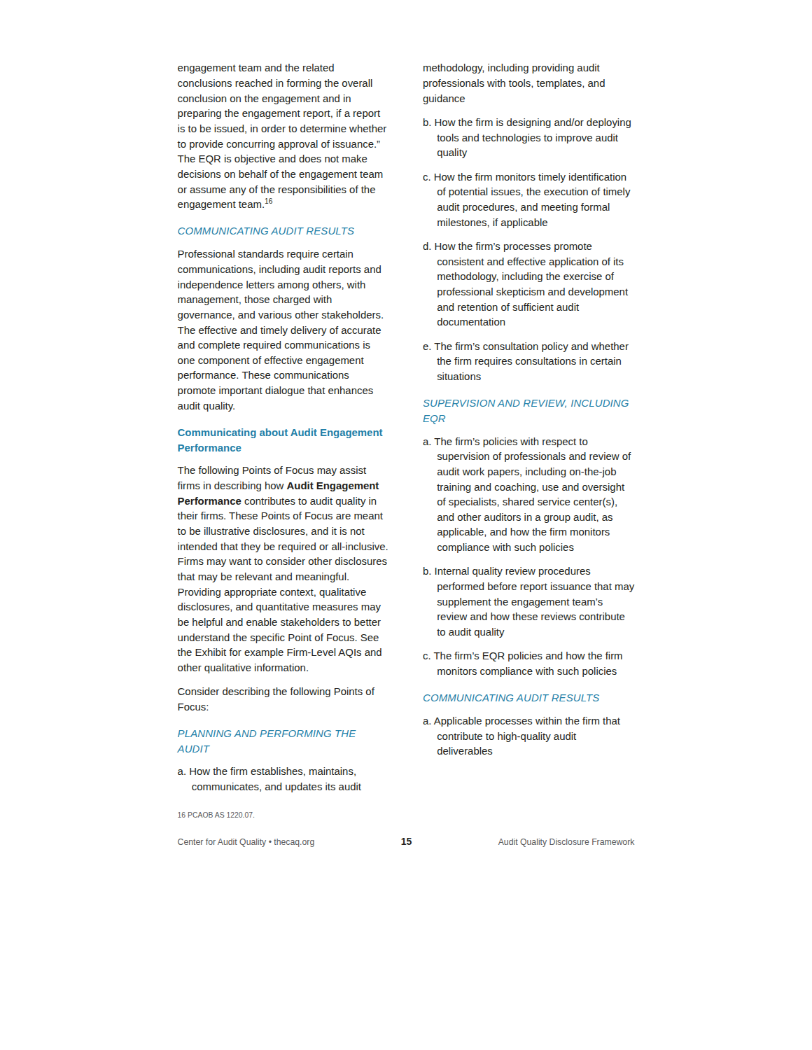engagement team and the related conclusions reached in forming the overall conclusion on the engagement and in preparing the engagement report, if a report is to be issued, in order to determine whether to provide concurring approval of issuance.” The EQR is objective and does not make decisions on behalf of the engagement team or assume any of the responsibilities of the engagement team.16
Communicating Audit Results
Professional standards require certain communications, including audit reports and independence letters among others, with management, those charged with governance, and various other stakeholders. The effective and timely delivery of accurate and complete required communications is one component of effective engagement performance. These communications promote important dialogue that enhances audit quality.
Communicating about Audit Engagement Performance
The following Points of Focus may assist firms in describing how Audit Engagement Performance contributes to audit quality in their firms. These Points of Focus are meant to be illustrative disclosures, and it is not intended that they be required or all-inclusive. Firms may want to consider other disclosures that may be relevant and meaningful. Providing appropriate context, qualitative disclosures, and quantitative measures may be helpful and enable stakeholders to better understand the specific Point of Focus. See the Exhibit for example Firm-Level AQIs and other qualitative information.
Consider describing the following Points of Focus:
Planning and Performing the Audit
a. How the firm establishes, maintains, communicates, and updates its audit
16 PCAOB AS 1220.07.
methodology, including providing audit professionals with tools, templates, and guidance
b. How the firm is designing and/or deploying tools and technologies to improve audit quality
c. How the firm monitors timely identification of potential issues, the execution of timely audit procedures, and meeting formal milestones, if applicable
d. How the firm’s processes promote consistent and effective application of its methodology, including the exercise of professional skepticism and development and retention of sufficient audit documentation
e. The firm’s consultation policy and whether the firm requires consultations in certain situations
Supervision and Review, Including EQR
a. The firm’s policies with respect to supervision of professionals and review of audit work papers, including on-the-job training and coaching, use and oversight of specialists, shared service center(s), and other auditors in a group audit, as applicable, and how the firm monitors compliance with such policies
b. Internal quality review procedures performed before report issuance that may supplement the engagement team’s review and how these reviews contribute to audit quality
c. The firm’s EQR policies and how the firm monitors compliance with such policies
Communicating Audit Results
a. Applicable processes within the firm that contribute to high-quality audit deliverables
Center for Audit Quality • thecaq.org 15 Audit Quality Disclosure Framework